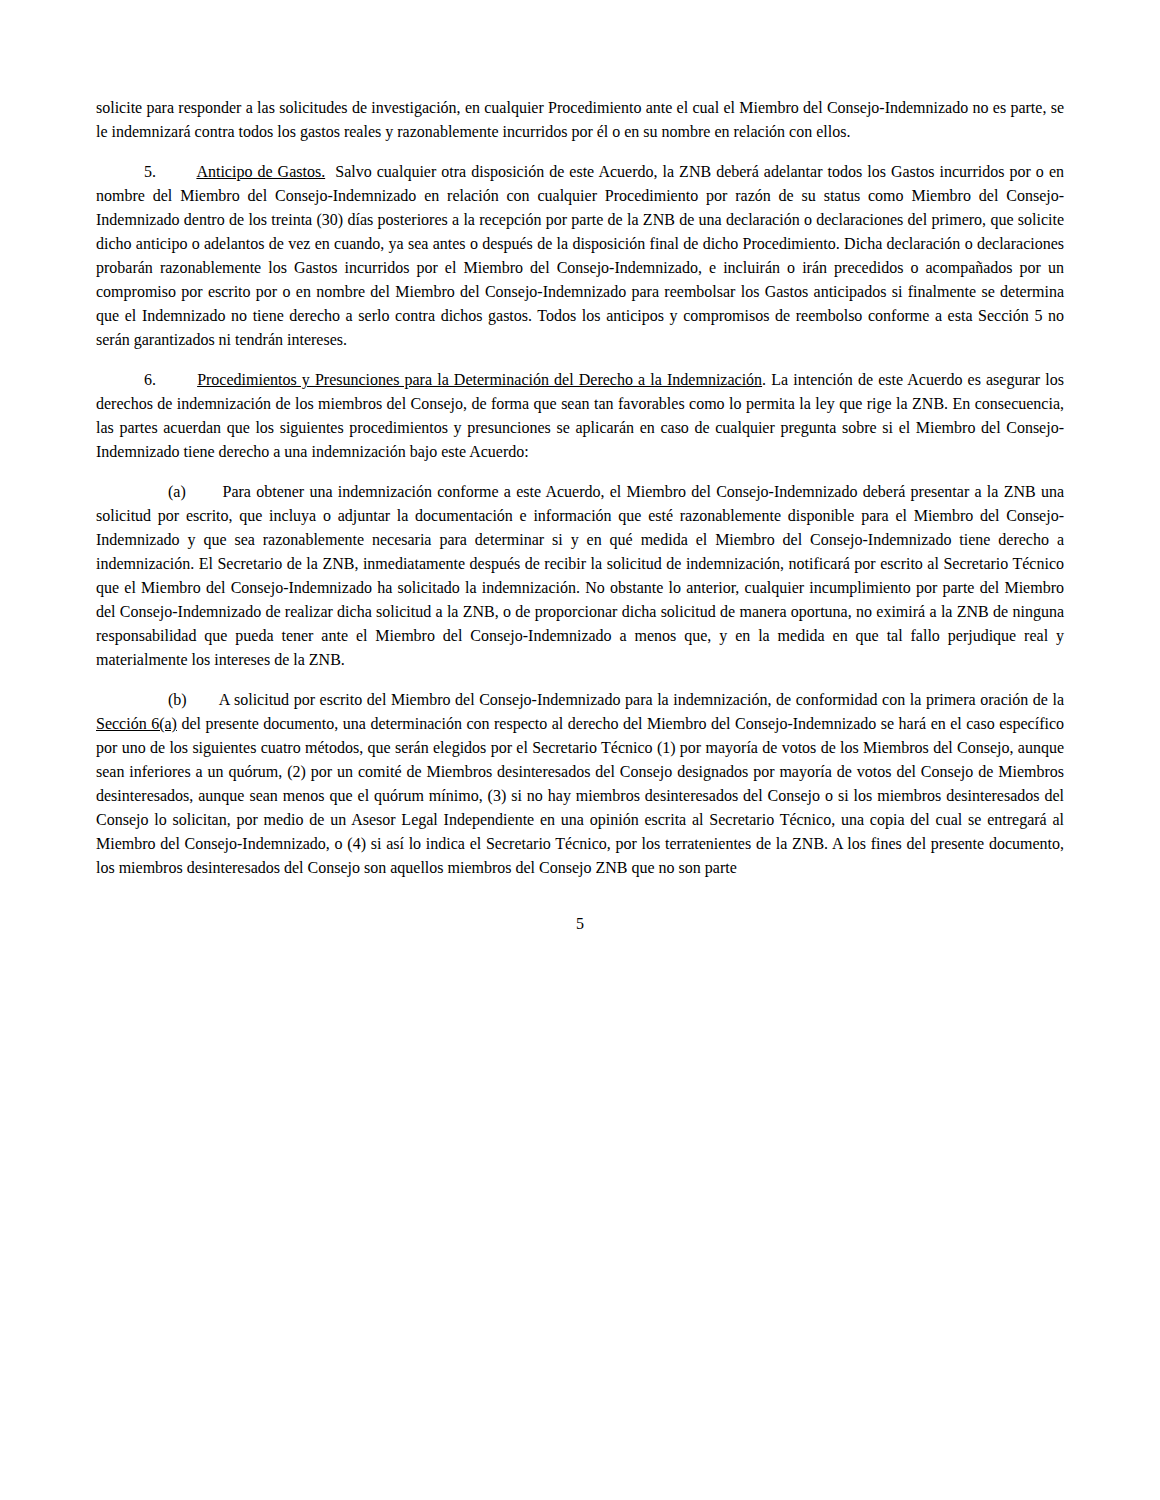solicite para responder a las solicitudes de investigación, en cualquier Procedimiento ante el cual el Miembro del Consejo-Indemnizado no es parte, se le indemnizará contra todos los gastos reales y razonablemente incurridos por él o en su nombre en relación con ellos.
5. Anticipo de Gastos. Salvo cualquier otra disposición de este Acuerdo, la ZNB deberá adelantar todos los Gastos incurridos por o en nombre del Miembro del Consejo-Indemnizado en relación con cualquier Procedimiento por razón de su status como Miembro del Consejo-Indemnizado dentro de los treinta (30) días posteriores a la recepción por parte de la ZNB de una declaración o declaraciones del primero, que solicite dicho anticipo o adelantos de vez en cuando, ya sea antes o después de la disposición final de dicho Procedimiento. Dicha declaración o declaraciones probarán razonablemente los Gastos incurridos por el Miembro del Consejo-Indemnizado, e incluirán o irán precedidos o acompañados por un compromiso por escrito por o en nombre del Miembro del Consejo-Indemnizado para reembolsar los Gastos anticipados si finalmente se determina que el Indemnizado no tiene derecho a serlo contra dichos gastos. Todos los anticipos y compromisos de reembolso conforme a esta Sección 5 no serán garantizados ni tendrán intereses.
6. Procedimientos y Presunciones para la Determinación del Derecho a la Indemnización. La intención de este Acuerdo es asegurar los derechos de indemnización de los miembros del Consejo, de forma que sean tan favorables como lo permita la ley que rige la ZNB. En consecuencia, las partes acuerdan que los siguientes procedimientos y presunciones se aplicarán en caso de cualquier pregunta sobre si el Miembro del Consejo-Indemnizado tiene derecho a una indemnización bajo este Acuerdo:
(a) Para obtener una indemnización conforme a este Acuerdo, el Miembro del Consejo-Indemnizado deberá presentar a la ZNB una solicitud por escrito, que incluya o adjuntar la documentación e información que esté razonablemente disponible para el Miembro del Consejo-Indemnizado y que sea razonablemente necesaria para determinar si y en qué medida el Miembro del Consejo-Indemnizado tiene derecho a indemnización. El Secretario de la ZNB, inmediatamente después de recibir la solicitud de indemnización, notificará por escrito al Secretario Técnico que el Miembro del Consejo-Indemnizado ha solicitado la indemnización. No obstante lo anterior, cualquier incumplimiento por parte del Miembro del Consejo-Indemnizado de realizar dicha solicitud a la ZNB, o de proporcionar dicha solicitud de manera oportuna, no eximirá a la ZNB de ninguna responsabilidad que pueda tener ante el Miembro del Consejo-Indemnizado a menos que, y en la medida en que tal fallo perjudique real y materialmente los intereses de la ZNB.
(b) A solicitud por escrito del Miembro del Consejo-Indemnizado para la indemnización, de conformidad con la primera oración de la Sección 6(a) del presente documento, una determinación con respecto al derecho del Miembro del Consejo-Indemnizado se hará en el caso específico por uno de los siguientes cuatro métodos, que serán elegidos por el Secretario Técnico (1) por mayoría de votos de los Miembros del Consejo, aunque sean inferiores a un quórum, (2) por un comité de Miembros desinteresados del Consejo designados por mayoría de votos del Consejo de Miembros desinteresados, aunque sean menos que el quórum mínimo, (3) si no hay miembros desinteresados del Consejo o si los miembros desinteresados del Consejo lo solicitan, por medio de un Asesor Legal Independiente en una opinión escrita al Secretario Técnico, una copia del cual se entregará al Miembro del Consejo-Indemnizado, o (4) si así lo indica el Secretario Técnico, por los terratenientes de la ZNB. A los fines del presente documento, los miembros desinteresados del Consejo son aquellos miembros del Consejo ZNB que no son parte
5